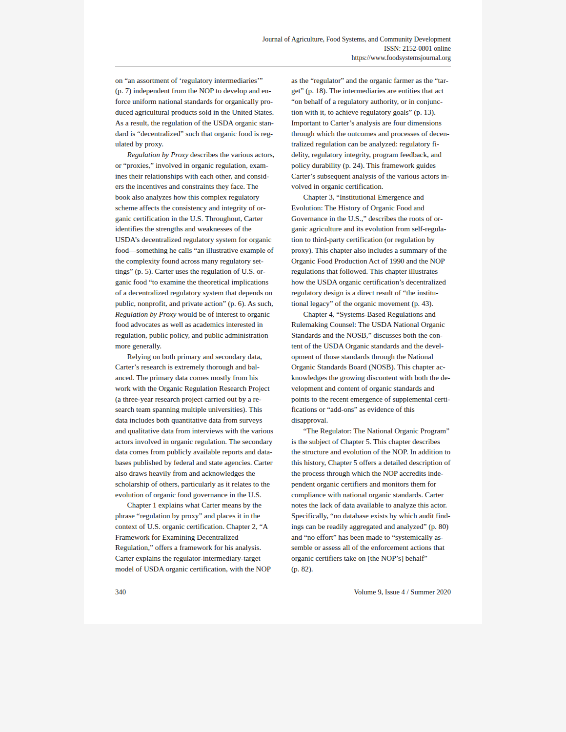Journal of Agriculture, Food Systems, and Community Development ISSN: 2152-0801 online https://www.foodsystemsjournal.org
on “an assortment of ‘regulatory intermediaries’” (p. 7) independent from the NOP to develop and enforce uniform national standards for organically produced agricultural products sold in the United States. As a result, the regulation of the USDA organic standard is “decentralized” such that organic food is regulated by proxy.
Regulation by Proxy describes the various actors, or “proxies,” involved in organic regulation, examines their relationships with each other, and considers the incentives and constraints they face. The book also analyzes how this complex regulatory scheme affects the consistency and integrity of organic certification in the U.S. Throughout, Carter identifies the strengths and weaknesses of the USDA’s decentralized regulatory system for organic food—something he calls “an illustrative example of the complexity found across many regulatory settings” (p. 5). Carter uses the regulation of U.S. organic food “to examine the theoretical implications of a decentralized regulatory system that depends on public, nonprofit, and private action” (p. 6). As such, Regulation by Proxy would be of interest to organic food advocates as well as academics interested in regulation, public policy, and public administration more generally.
Relying on both primary and secondary data, Carter’s research is extremely thorough and balanced. The primary data comes mostly from his work with the Organic Regulation Research Project (a three-year research project carried out by a research team spanning multiple universities). This data includes both quantitative data from surveys and qualitative data from interviews with the various actors involved in organic regulation. The secondary data comes from publicly available reports and databases published by federal and state agencies. Carter also draws heavily from and acknowledges the scholarship of others, particularly as it relates to the evolution of organic food governance in the U.S.
Chapter 1 explains what Carter means by the phrase “regulation by proxy” and places it in the context of U.S. organic certification. Chapter 2, “A Framework for Examining Decentralized Regulation,” offers a framework for his analysis. Carter explains the regulator-intermediary-target model of USDA organic certification, with the NOP as the “regulator” and the organic farmer as the “target” (p. 18). The intermediaries are entities that act “on behalf of a regulatory authority, or in conjunction with it, to achieve regulatory goals” (p. 13). Important to Carter’s analysis are four dimensions through which the outcomes and processes of decentralized regulation can be analyzed: regulatory fidelity, regulatory integrity, program feedback, and policy durability (p. 24). This framework guides Carter’s subsequent analysis of the various actors involved in organic certification.
Chapter 3, “Institutional Emergence and Evolution: The History of Organic Food and Governance in the U.S.,” describes the roots of organic agriculture and its evolution from self-regulation to third-party certification (or regulation by proxy). This chapter also includes a summary of the Organic Food Production Act of 1990 and the NOP regulations that followed. This chapter illustrates how the USDA organic certification’s decentralized regulatory design is a direct result of “the institutional legacy” of the organic movement (p. 43).
Chapter 4, “Systems-Based Regulations and Rulemaking Counsel: The USDA National Organic Standards and the NOSB,” discusses both the content of the USDA Organic standards and the development of those standards through the National Organic Standards Board (NOSB). This chapter acknowledges the growing discontent with both the development and content of organic standards and points to the recent emergence of supplemental certifications or “add-ons” as evidence of this disapproval.
“The Regulator: The National Organic Program” is the subject of Chapter 5. This chapter describes the structure and evolution of the NOP. In addition to this history, Chapter 5 offers a detailed description of the process through which the NOP accredits independent organic certifiers and monitors them for compliance with national organic standards. Carter notes the lack of data available to analyze this actor. Specifically, “no database exists by which audit findings can be readily aggregated and analyzed” (p. 80) and “no effort” has been made to “systemically assemble or assess all of the enforcement actions that organic certifiers take on [the NOP’s] behalf” (p. 82).
340 Volume 9, Issue 4 / Summer 2020